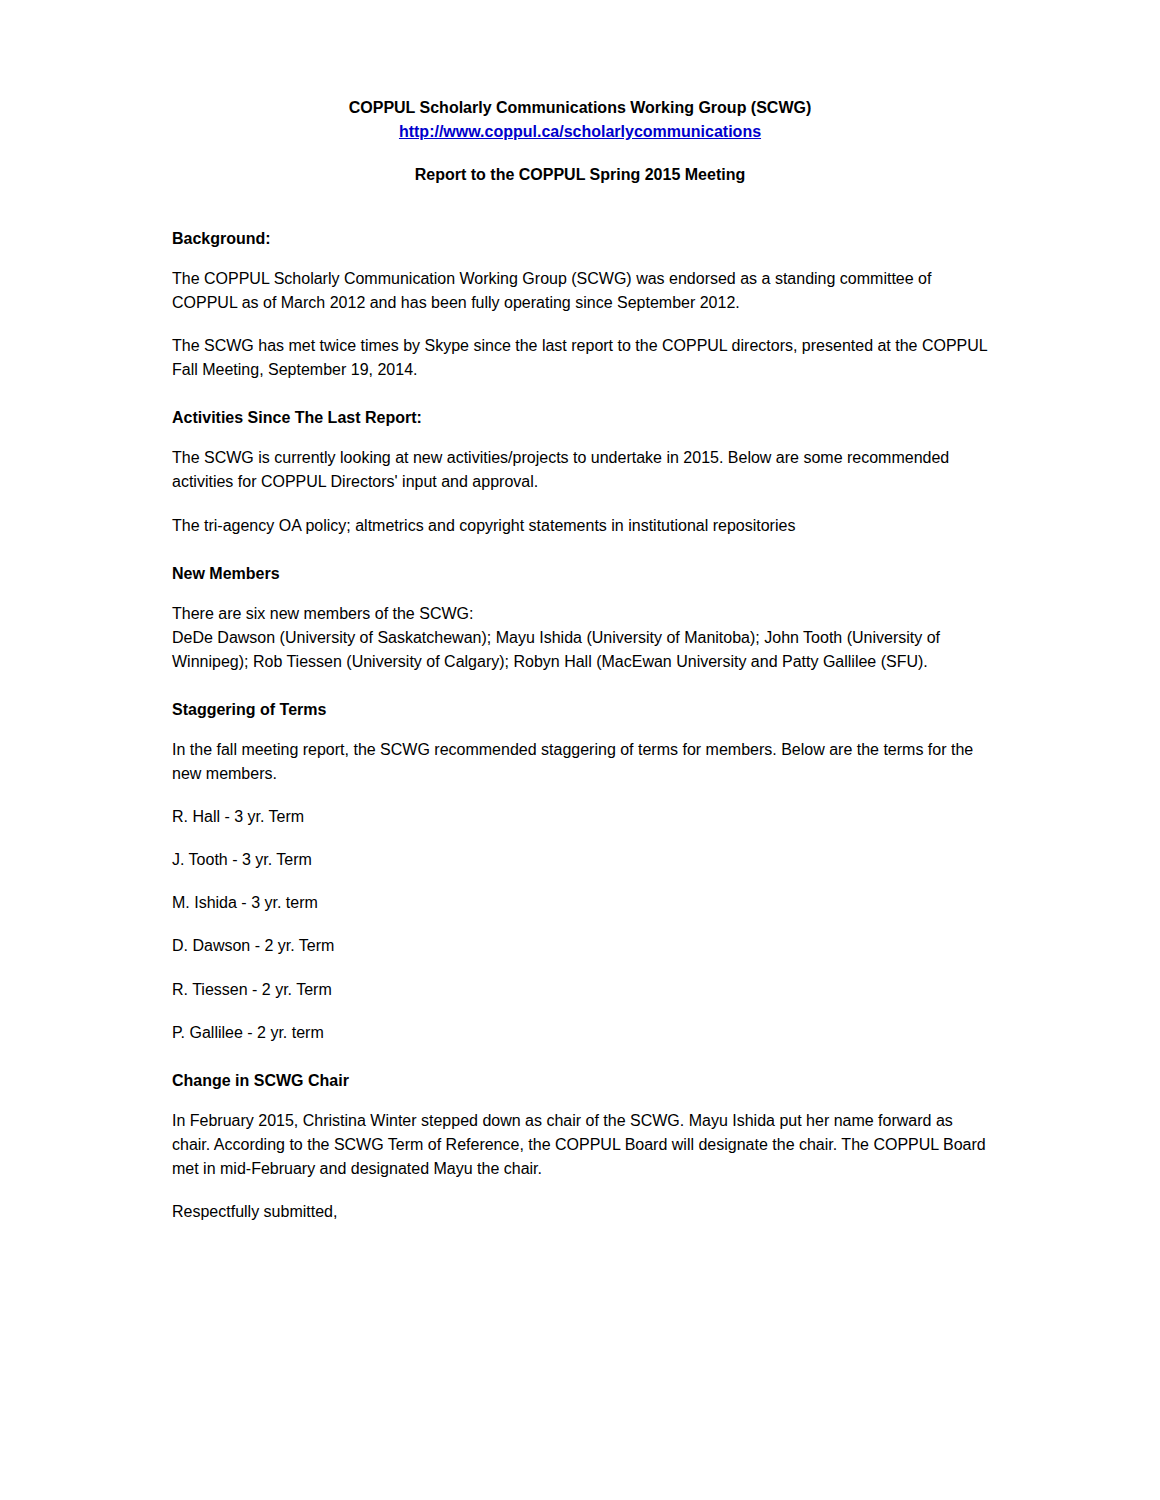COPPUL Scholarly Communications Working Group (SCWG)
http://www.coppul.ca/scholarlycommunications
Report to the COPPUL Spring 2015 Meeting
Background:
The COPPUL Scholarly Communication Working Group (SCWG) was endorsed as a standing committee of COPPUL as of March 2012 and has been fully operating since September 2012.
The SCWG has met twice times by Skype since the last report to the COPPUL directors, presented at the COPPUL Fall Meeting, September 19, 2014.
Activities Since The Last Report:
The SCWG is currently looking at new activities/projects to undertake in 2015. Below are some recommended activities for COPPUL Directors' input and approval.
The tri-agency OA policy; altmetrics and copyright statements in institutional repositories
New Members
There are six new members of the SCWG:
DeDe Dawson (University of Saskatchewan); Mayu Ishida (University of Manitoba); John Tooth (University of Winnipeg); Rob Tiessen (University of Calgary); Robyn Hall (MacEwan University and Patty Gallilee (SFU).
Staggering of Terms
In the fall meeting report, the SCWG recommended staggering of terms for members. Below are the terms for the new members.
R. Hall - 3 yr. Term
J. Tooth - 3 yr. Term
M. Ishida - 3 yr. term
D. Dawson - 2 yr. Term
R. Tiessen - 2 yr. Term
P. Gallilee - 2 yr. term
Change in SCWG Chair
In February 2015, Christina Winter stepped down as chair of the SCWG. Mayu Ishida put her name forward as chair. According to the SCWG Term of Reference, the COPPUL Board will designate the chair. The COPPUL Board met in mid-February and designated Mayu the chair.
Respectfully submitted,